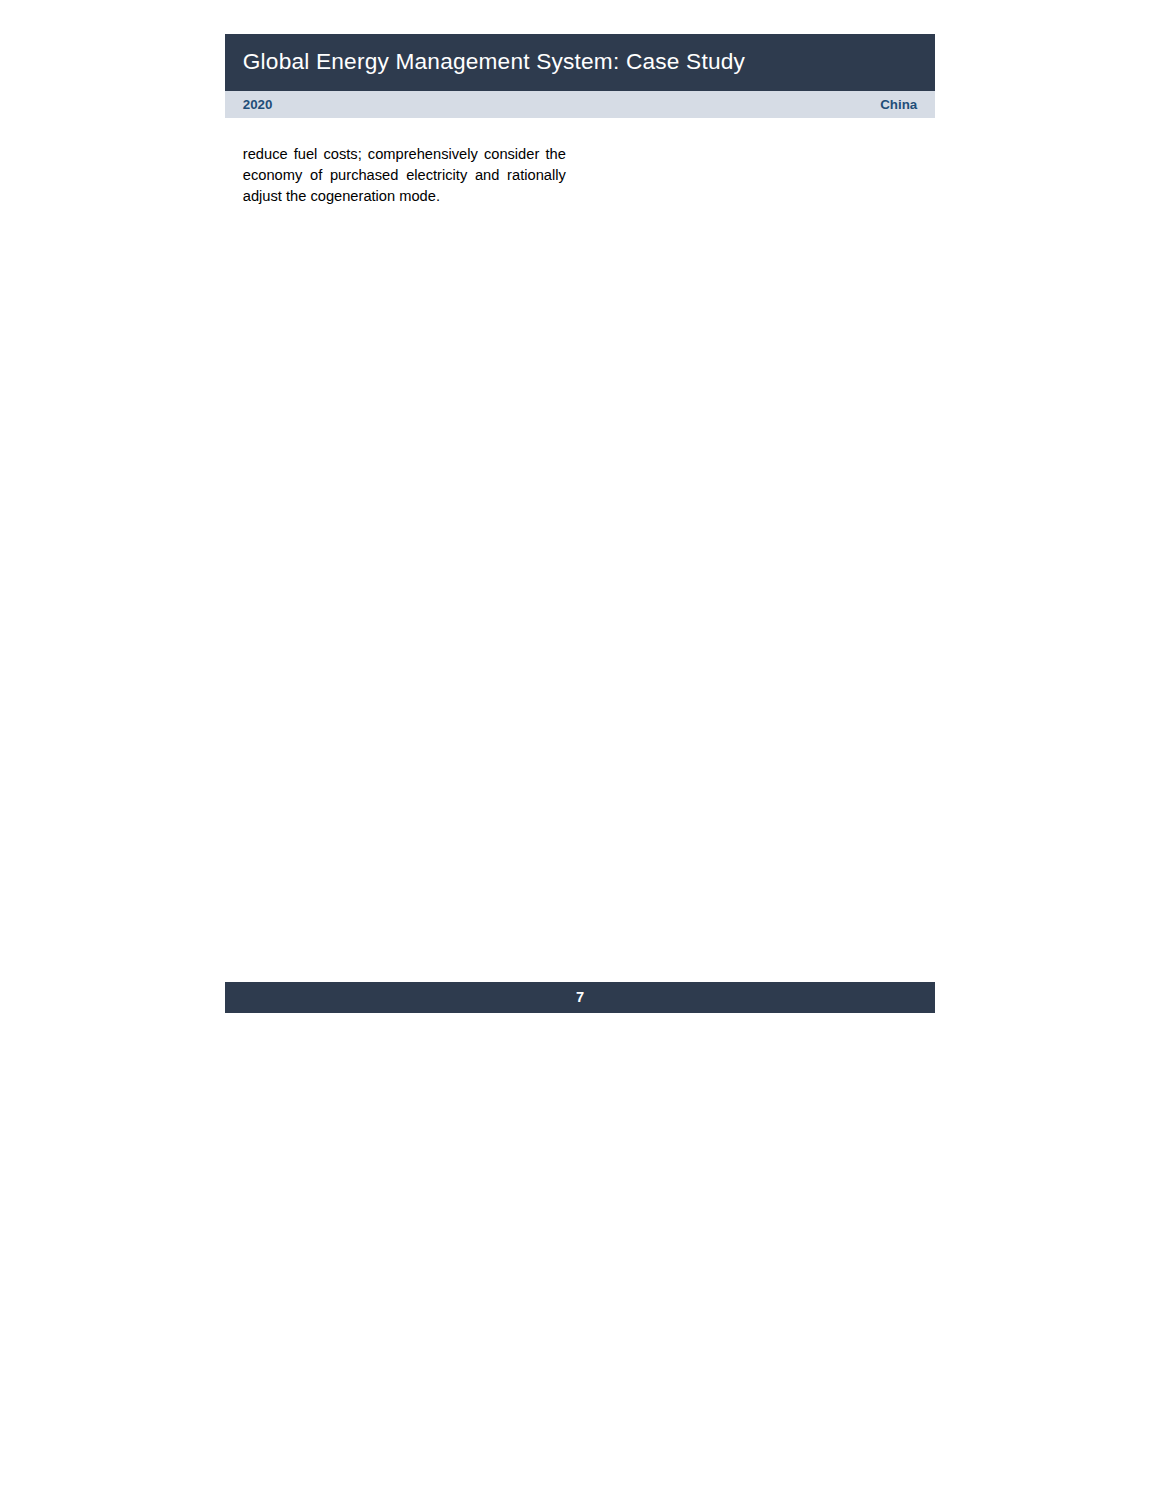Global Energy Management System: Case Study
2020 China
reduce fuel costs; comprehensively consider the economy of purchased electricity and rationally adjust the cogeneration mode.
7